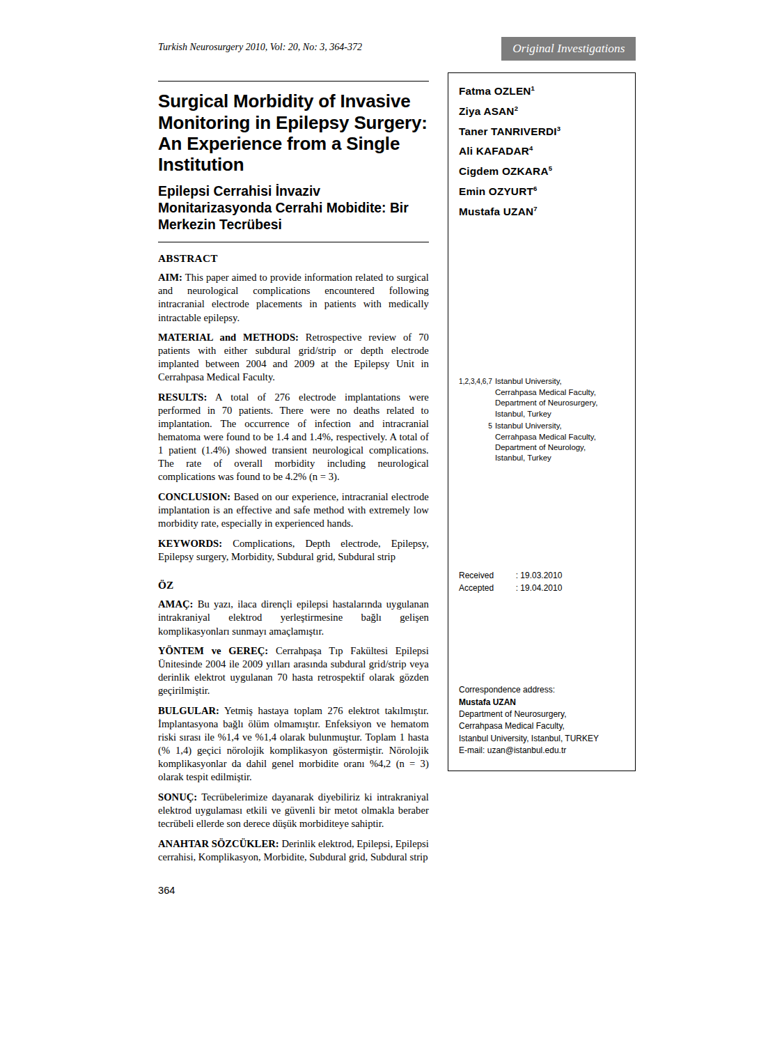Turkish Neurosurgery 2010, Vol: 20, No: 3, 364-372
Original Investigations
Surgical Morbidity of Invasive Monitoring in Epilepsy Surgery: An Experience from a Single Institution
Epilepsi Cerrahisi İnvaziv Monitarizasyonda Cerrahi Mobidite: Bir Merkezin Tecrübesi
ABSTRACT
AIM: This paper aimed to provide information related to surgical and neurological complications encountered following intracranial electrode placements in patients with medically intractable epilepsy.
MATERIAL and METHODS: Retrospective review of 70 patients with either subdural grid/strip or depth electrode implanted between 2004 and 2009 at the Epilepsy Unit in Cerrahpasa Medical Faculty.
RESULTS: A total of 276 electrode implantations were performed in 70 patients. There were no deaths related to implantation. The occurrence of infection and intracranial hematoma were found to be 1.4 and 1.4%, respectively. A total of 1 patient (1.4%) showed transient neurological complications. The rate of overall morbidity including neurological complications was found to be 4.2% (n = 3).
CONCLUSION: Based on our experience, intracranial electrode implantation is an effective and safe method with extremely low morbidity rate, especially in experienced hands.
KEYWORDS: Complications, Depth electrode, Epilepsy, Epilepsy surgery, Morbidity, Subdural grid, Subdural strip
ÖZ
AMAÇ: Bu yazı, ilaca dirençli epilepsi hastalarında uygulanan intrakraniyal elektrod yerleştirmesine bağlı gelişen komplikasyonları sunmayı amaçlamıştır.
YÖNTEM ve GEREÇ: Cerrahpaşa Tıp Fakültesi Epilepsi Ünitesinde 2004 ile 2009 yılları arasında subdural grid/strip veya derinlik elektrot uygulanan 70 hasta retrospektif olarak gözden geçirilmiştir.
BULGULAR: Yetmiş hastaya toplam 276 elektrot takılmıştır. İmplantasyona bağlı ölüm olmamıştır. Enfeksiyon ve hematom riski sırası ile %1,4 ve %1,4 olarak bulunmuştur. Toplam 1 hasta (% 1,4) geçici nörolojik komplikasyon göstermiştir. Nörolojik komplikasyonlar da dahil genel morbidite oranı %4,2 (n = 3) olarak tespit edilmiştir.
SONUÇ: Tecrübelerimize dayanarak diyebiliriz ki intrakraniyal elektrod uygulaması etkili ve güvenli bir metot olmakla beraber tecrübeli ellerde son derece düşük morbiditeye sahiptir.
ANAHTAR SÖZCÜKLER: Derinlik elektrod, Epilepsi, Epilepsi cerrahisi, Komplikasyon, Morbidite, Subdural grid, Subdural strip
364
Fatma OZLEN1
Ziya ASAN2
Taner TANRIVERDI3
Ali KAFADAR4
Cigdem OZKARA5
Emin OZYURT6
Mustafa UZAN7
| 1,2,3,4,6,7 | Istanbul University, Cerrahpasa Medical Faculty, Department of Neurosurgery, Istanbul, Turkey |
| 5 | Istanbul University, Cerrahpasa Medical Faculty, Department of Neurology, Istanbul, Turkey |
Received: 19.03.2010
Accepted: 19.04.2010
Correspondence address:
Mustafa UZAN
Department of Neurosurgery,
Cerrahpasa Medical Faculty,
Istanbul University, Istanbul, TURKEY
E-mail: uzan@istanbul.edu.tr